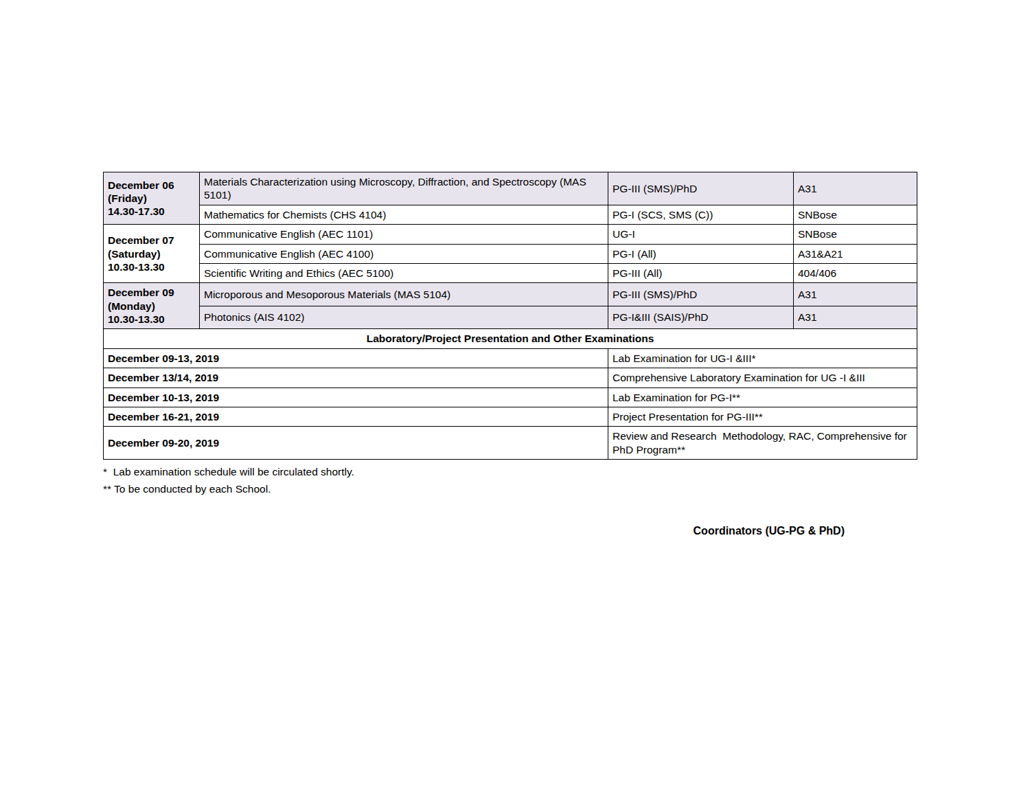| December 06 (Friday) 14.30-17.30 | Materials Characterization using Microscopy, Diffraction, and Spectroscopy (MAS 5101) | PG-III (SMS)/PhD | A31 |
| Mathematics for Chemists (CHS 4104) | PG-I (SCS, SMS (C)) | SNBose |
| December 07 (Saturday) 10.30-13.30 | Communicative English (AEC 1101) | UG-I | SNBose |
| Communicative English (AEC 4100) | PG-I (All) | A31&A21 |
| Scientific Writing and Ethics (AEC 5100) | PG-III (All) | 404/406 |
| December 09 (Monday) 10.30-13.30 | Microporous and Mesoporous Materials (MAS 5104) | PG-III (SMS)/PhD | A31 |
| Photonics (AIS 4102) | PG-I&III (SAIS)/PhD | A31 |
| Laboratory/Project Presentation and Other Examinations |
| December 09-13, 2019 | Lab Examination for UG-I &III* |
| December 13/14, 2019 | Comprehensive Laboratory Examination for UG -I &III |
| December 10-13, 2019 | Lab Examination for PG-I** |
| December 16-21, 2019 | Project Presentation for PG-III** |
| December 09-20, 2019 | Review and Research Methodology, RAC, Comprehensive for PhD Program** |
* Lab examination schedule will be circulated shortly.
** To be conducted by each School.
Coordinators (UG-PG & PhD)